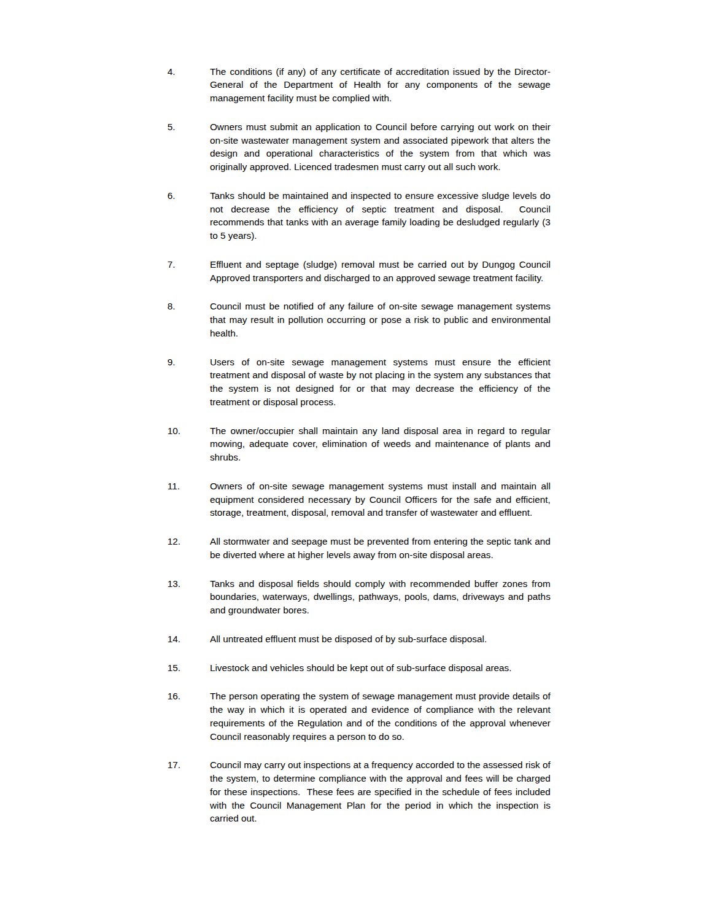The conditions (if any) of any certificate of accreditation issued by the Director-General of the Department of Health for any components of the sewage management facility must be complied with.
Owners must submit an application to Council before carrying out work on their on-site wastewater management system and associated pipework that alters the design and operational characteristics of the system from that which was originally approved. Licenced tradesmen must carry out all such work.
Tanks should be maintained and inspected to ensure excessive sludge levels do not decrease the efficiency of septic treatment and disposal. Council recommends that tanks with an average family loading be desludged regularly (3 to 5 years).
Effluent and septage (sludge) removal must be carried out by Dungog Council Approved transporters and discharged to an approved sewage treatment facility.
Council must be notified of any failure of on-site sewage management systems that may result in pollution occurring or pose a risk to public and environmental health.
Users of on-site sewage management systems must ensure the efficient treatment and disposal of waste by not placing in the system any substances that the system is not designed for or that may decrease the efficiency of the treatment or disposal process.
The owner/occupier shall maintain any land disposal area in regard to regular mowing, adequate cover, elimination of weeds and maintenance of plants and shrubs.
Owners of on-site sewage management systems must install and maintain all equipment considered necessary by Council Officers for the safe and efficient, storage, treatment, disposal, removal and transfer of wastewater and effluent.
All stormwater and seepage must be prevented from entering the septic tank and be diverted where at higher levels away from on-site disposal areas.
Tanks and disposal fields should comply with recommended buffer zones from boundaries, waterways, dwellings, pathways, pools, dams, driveways and paths and groundwater bores.
All untreated effluent must be disposed of by sub-surface disposal.
Livestock and vehicles should be kept out of sub-surface disposal areas.
The person operating the system of sewage management must provide details of the way in which it is operated and evidence of compliance with the relevant requirements of the Regulation and of the conditions of the approval whenever Council reasonably requires a person to do so.
Council may carry out inspections at a frequency accorded to the assessed risk of the system, to determine compliance with the approval and fees will be charged for these inspections. These fees are specified in the schedule of fees included with the Council Management Plan for the period in which the inspection is carried out.